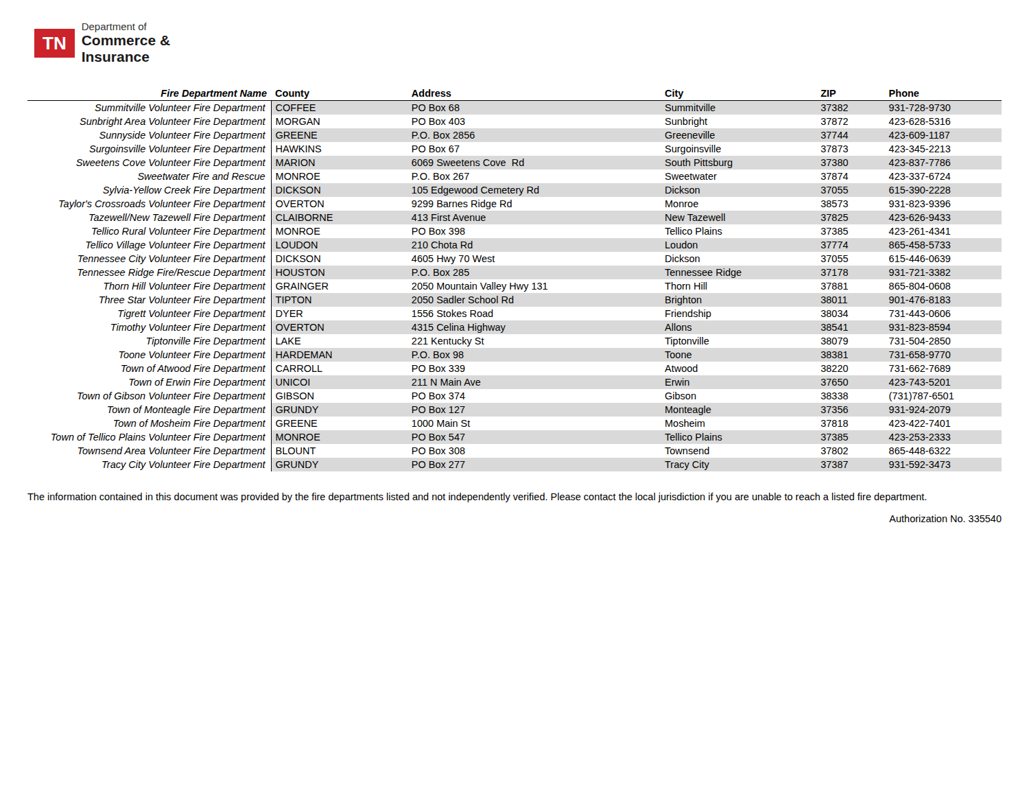TN
Department of
Commerce &
Insurance
| Fire Department Name | County | Address | City | ZIP | Phone |
| --- | --- | --- | --- | --- | --- |
| Summitville Volunteer Fire Department | COFFEE | PO Box 68 | Summitville | 37382 | 931-728-9730 |
| Sunbright Area Volunteer Fire Department | MORGAN | PO Box 403 | Sunbright | 37872 | 423-628-5316 |
| Sunnyside Volunteer Fire Department | GREENE | P.O. Box 2856 | Greeneville | 37744 | 423-609-1187 |
| Surgoinsville Volunteer Fire Department | HAWKINS | PO Box 67 | Surgoinsville | 37873 | 423-345-2213 |
| Sweetens Cove Volunteer Fire Department | MARION | 6069 Sweetens Cove Rd | South Pittsburg | 37380 | 423-837-7786 |
| Sweetwater Fire and Rescue | MONROE | P.O. Box 267 | Sweetwater | 37874 | 423-337-6724 |
| Sylvia-Yellow Creek Fire Department | DICKSON | 105 Edgewood Cemetery Rd | Dickson | 37055 | 615-390-2228 |
| Taylor's Crossroads Volunteer Fire Department | OVERTON | 9299 Barnes Ridge Rd | Monroe | 38573 | 931-823-9396 |
| Tazewell/New Tazewell Fire Department | CLAIBORNE | 413 First Avenue | New Tazewell | 37825 | 423-626-9433 |
| Tellico Rural Volunteer Fire Department | MONROE | PO Box 398 | Tellico Plains | 37385 | 423-261-4341 |
| Tellico Village Volunteer Fire Department | LOUDON | 210 Chota Rd | Loudon | 37774 | 865-458-5733 |
| Tennessee City Volunteer Fire Department | DICKSON | 4605 Hwy 70 West | Dickson | 37055 | 615-446-0639 |
| Tennessee Ridge Fire/Rescue Department | HOUSTON | P.O. Box 285 | Tennessee Ridge | 37178 | 931-721-3382 |
| Thorn Hill Volunteer Fire Department | GRAINGER | 2050 Mountain Valley Hwy 131 | Thorn Hill | 37881 | 865-804-0608 |
| Three Star Volunteer Fire Department | TIPTON | 2050 Sadler School Rd | Brighton | 38011 | 901-476-8183 |
| Tigrett Volunteer Fire Department | DYER | 1556 Stokes Road | Friendship | 38034 | 731-443-0606 |
| Timothy Volunteer Fire Department | OVERTON | 4315 Celina Highway | Allons | 38541 | 931-823-8594 |
| Tiptonville Fire Department | LAKE | 221 Kentucky St | Tiptonville | 38079 | 731-504-2850 |
| Toone Volunteer Fire Department | HARDEMAN | P.O. Box 98 | Toone | 38381 | 731-658-9770 |
| Town of Atwood Fire Department | CARROLL | PO Box 339 | Atwood | 38220 | 731-662-7689 |
| Town of Erwin Fire Department | UNICOI | 211 N Main Ave | Erwin | 37650 | 423-743-5201 |
| Town of Gibson Volunteer Fire Department | GIBSON | PO Box 374 | Gibson | 38338 | (731)787-6501 |
| Town of Monteagle Fire Department | GRUNDY | PO Box 127 | Monteagle | 37356 | 931-924-2079 |
| Town of Mosheim Fire Department | GREENE | 1000 Main St | Mosheim | 37818 | 423-422-7401 |
| Town of Tellico Plains Volunteer Fire Department | MONROE | PO Box 547 | Tellico Plains | 37385 | 423-253-2333 |
| Townsend Area Volunteer Fire Department | BLOUNT | PO Box 308 | Townsend | 37802 | 865-448-6322 |
| Tracy City Volunteer Fire Department | GRUNDY | PO Box 277 | Tracy City | 37387 | 931-592-3473 |
The information contained in this document was provided by the fire departments listed and not independently verified. Please contact the local jurisdiction if you are unable to reach a listed fire department.
Authorization No. 335540